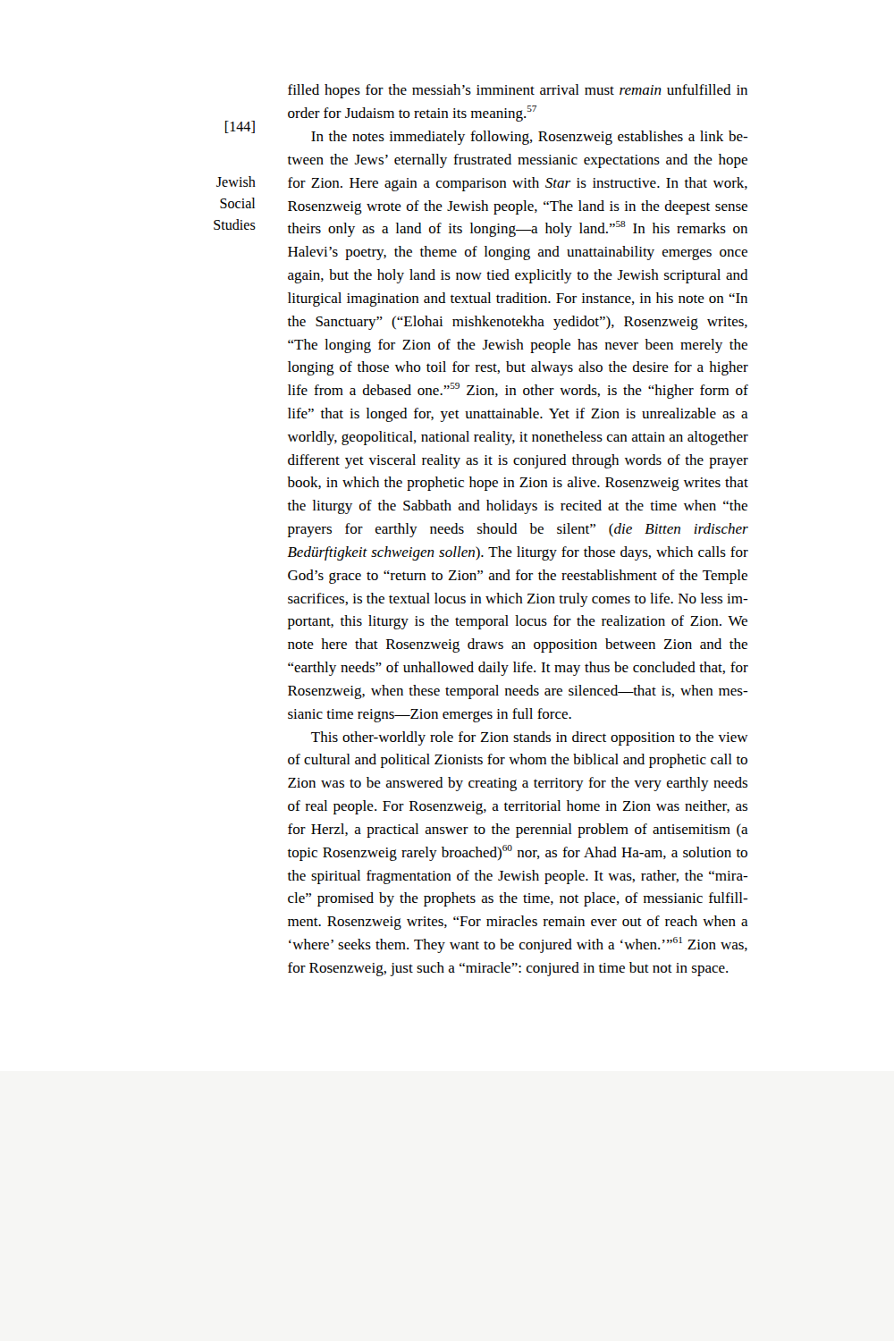[144]
Jewish Social Studies
filled hopes for the messiah’s imminent arrival must remain unfulfilled in order for Judaism to retain its meaning.57
In the notes immediately following, Rosenzweig establishes a link between the Jews’ eternally frustrated messianic expectations and the hope for Zion. Here again a comparison with Star is instructive. In that work, Rosenzweig wrote of the Jewish people, “The land is in the deepest sense theirs only as a land of its longing—a holy land.”58 In his remarks on Halevi’s poetry, the theme of longing and unattainability emerges once again, but the holy land is now tied explicitly to the Jewish scriptural and liturgical imagination and textual tradition. For instance, in his note on “In the Sanctuary” (“Elohai mishkenotekha yedidot”), Rosenzweig writes, “The longing for Zion of the Jewish people has never been merely the longing of those who toil for rest, but always also the desire for a higher life from a debased one.”59 Zion, in other words, is the “higher form of life” that is longed for, yet unattainable. Yet if Zion is unrealizable as a worldly, geopolitical, national reality, it nonetheless can attain an altogether different yet visceral reality as it is conjured through words of the prayer book, in which the prophetic hope in Zion is alive. Rosenzweig writes that the liturgy of the Sabbath and holidays is recited at the time when “the prayers for earthly needs should be silent” (die Bitten irdischer Bedürftigkeit schweigen sollen). The liturgy for those days, which calls for God’s grace to “return to Zion” and for the reestablishment of the Temple sacrifices, is the textual locus in which Zion truly comes to life. No less important, this liturgy is the temporal locus for the realization of Zion. We note here that Rosenzweig draws an opposition between Zion and the “earthly needs” of unhallowed daily life. It may thus be concluded that, for Rosenzweig, when these temporal needs are silenced—that is, when messianic time reigns—Zion emerges in full force.
This other-worldly role for Zion stands in direct opposition to the view of cultural and political Zionists for whom the biblical and prophetic call to Zion was to be answered by creating a territory for the very earthly needs of real people. For Rosenzweig, a territorial home in Zion was neither, as for Herzl, a practical answer to the perennial problem of antisemitism (a topic Rosenzweig rarely broached)60 nor, as for Ahad Ha-am, a solution to the spiritual fragmentation of the Jewish people. It was, rather, the “miracle” promised by the prophets as the time, not place, of messianic fulfillment. Rosenzweig writes, “For miracles remain ever out of reach when a ‘where’ seeks them. They want to be conjured with a ‘when.’”61 Zion was, for Rosenzweig, just such a “miracle”: conjured in time but not in space.